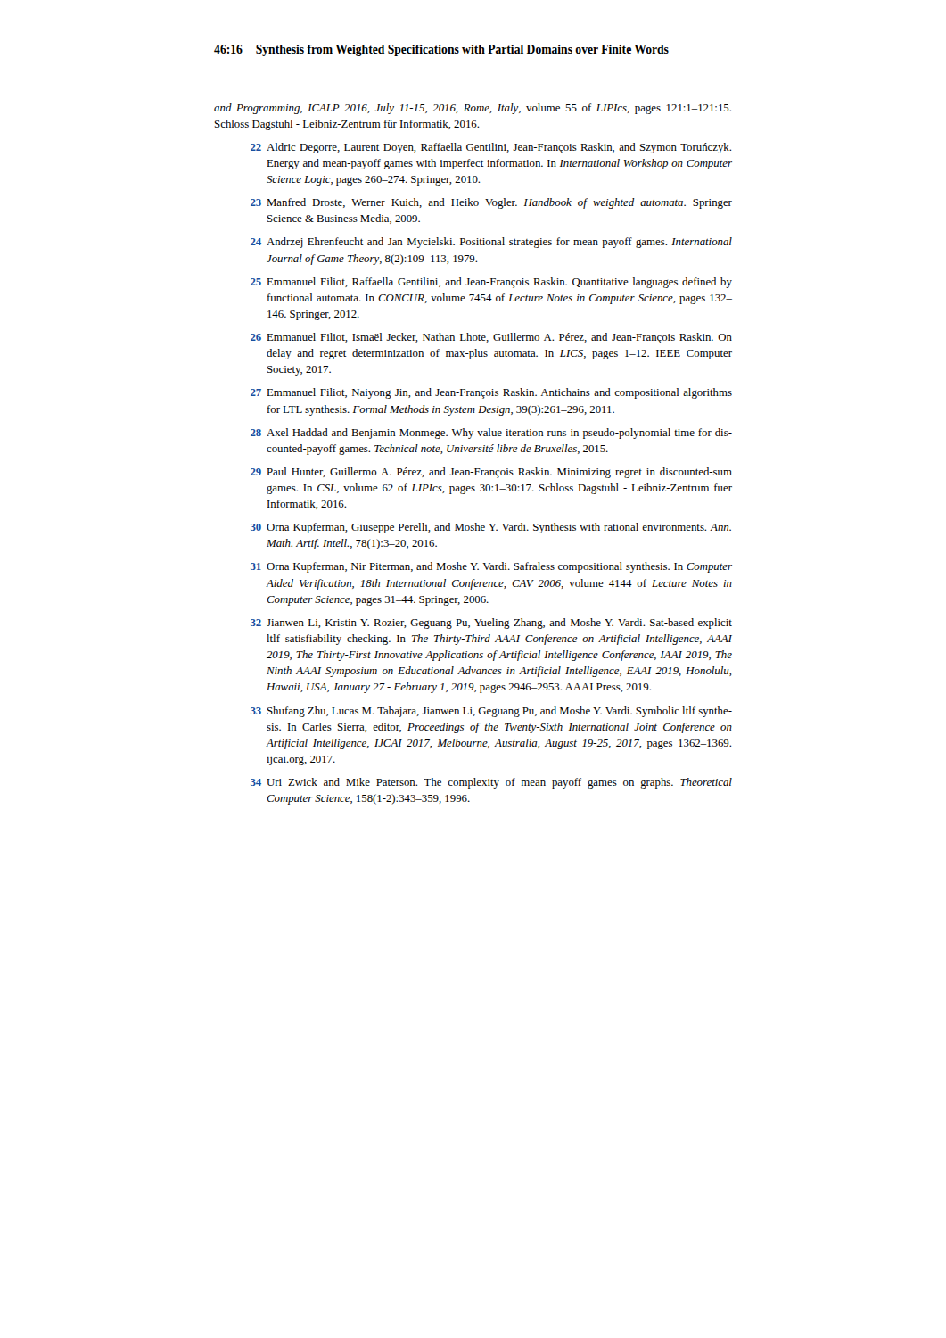46:16 Synthesis from Weighted Specifications with Partial Domains over Finite Words
and Programming, ICALP 2016, July 11-15, 2016, Rome, Italy, volume 55 of LIPIcs, pages 121:1–121:15. Schloss Dagstuhl - Leibniz-Zentrum für Informatik, 2016.
22 Aldric Degorre, Laurent Doyen, Raffaella Gentilini, Jean-François Raskin, and Szymon Toruńczyk. Energy and mean-payoff games with imperfect information. In International Workshop on Computer Science Logic, pages 260–274. Springer, 2010.
23 Manfred Droste, Werner Kuich, and Heiko Vogler. Handbook of weighted automata. Springer Science & Business Media, 2009.
24 Andrzej Ehrenfeucht and Jan Mycielski. Positional strategies for mean payoff games. International Journal of Game Theory, 8(2):109–113, 1979.
25 Emmanuel Filiot, Raffaella Gentilini, and Jean-François Raskin. Quantitative languages defined by functional automata. In CONCUR, volume 7454 of Lecture Notes in Computer Science, pages 132–146. Springer, 2012.
26 Emmanuel Filiot, Ismaël Jecker, Nathan Lhote, Guillermo A. Pérez, and Jean-François Raskin. On delay and regret determinization of max-plus automata. In LICS, pages 1–12. IEEE Computer Society, 2017.
27 Emmanuel Filiot, Naiyong Jin, and Jean-François Raskin. Antichains and compositional algorithms for LTL synthesis. Formal Methods in System Design, 39(3):261–296, 2011.
28 Axel Haddad and Benjamin Monmege. Why value iteration runs in pseudo-polynomial time for discounted-payoff games. Technical note, Université libre de Bruxelles, 2015.
29 Paul Hunter, Guillermo A. Pérez, and Jean-François Raskin. Minimizing regret in discounted-sum games. In CSL, volume 62 of LIPIcs, pages 30:1–30:17. Schloss Dagstuhl - Leibniz-Zentrum fuer Informatik, 2016.
30 Orna Kupferman, Giuseppe Perelli, and Moshe Y. Vardi. Synthesis with rational environments. Ann. Math. Artif. Intell., 78(1):3–20, 2016.
31 Orna Kupferman, Nir Piterman, and Moshe Y. Vardi. Safraless compositional synthesis. In Computer Aided Verification, 18th International Conference, CAV 2006, volume 4144 of Lecture Notes in Computer Science, pages 31–44. Springer, 2006.
32 Jianwen Li, Kristin Y. Rozier, Geguang Pu, Yueling Zhang, and Moshe Y. Vardi. Sat-based explicit ltlf satisfiability checking. In The Thirty-Third AAAI Conference on Artificial Intelligence, AAAI 2019, The Thirty-First Innovative Applications of Artificial Intelligence Conference, IAAI 2019, The Ninth AAAI Symposium on Educational Advances in Artificial Intelligence, EAAI 2019, Honolulu, Hawaii, USA, January 27 - February 1, 2019, pages 2946–2953. AAAI Press, 2019.
33 Shufang Zhu, Lucas M. Tabajara, Jianwen Li, Geguang Pu, and Moshe Y. Vardi. Symbolic ltlf synthesis. In Carles Sierra, editor, Proceedings of the Twenty-Sixth International Joint Conference on Artificial Intelligence, IJCAI 2017, Melbourne, Australia, August 19-25, 2017, pages 1362–1369. ijcai.org, 2017.
34 Uri Zwick and Mike Paterson. The complexity of mean payoff games on graphs. Theoretical Computer Science, 158(1-2):343–359, 1996.